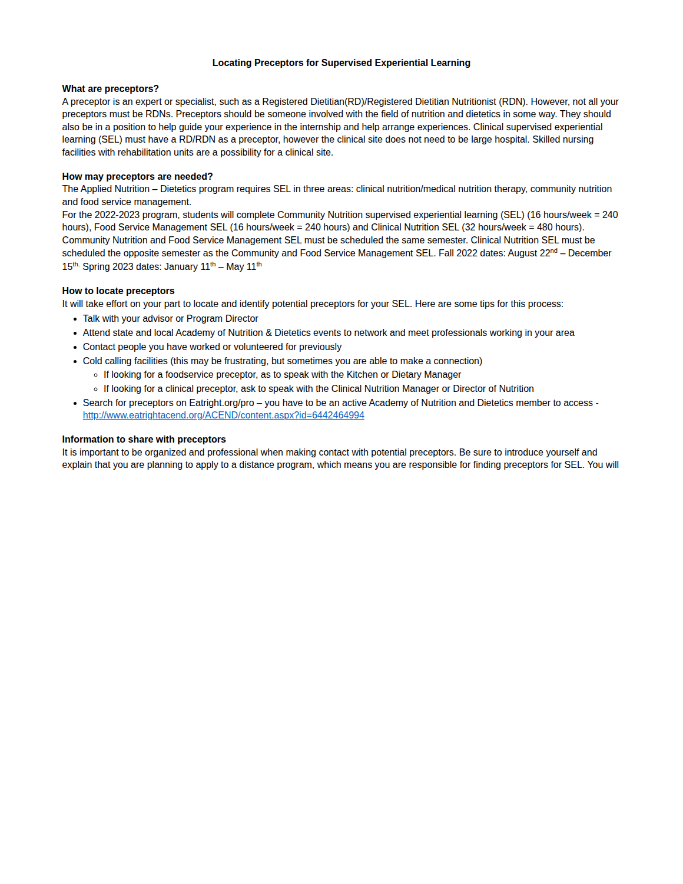Locating Preceptors for Supervised Experiential Learning
What are preceptors?
A preceptor is an expert or specialist, such as a Registered Dietitian(RD)/Registered Dietitian Nutritionist (RDN). However, not all your preceptors must be RDNs. Preceptors should be someone involved with the field of nutrition and dietetics in some way. They should also be in a position to help guide your experience in the internship and help arrange experiences. Clinical supervised experiential learning (SEL) must have a RD/RDN as a preceptor, however the clinical site does not need to be large hospital. Skilled nursing facilities with rehabilitation units are a possibility for a clinical site.
How may preceptors are needed?
The Applied Nutrition – Dietetics program requires SEL in three areas: clinical nutrition/medical nutrition therapy, community nutrition and food service management.
For the 2022-2023 program, students will complete Community Nutrition supervised experiential learning (SEL) (16 hours/week = 240 hours), Food Service Management SEL (16 hours/week = 240 hours) and Clinical Nutrition SEL (32 hours/week = 480 hours). Community Nutrition and Food Service Management SEL must be scheduled the same semester. Clinical Nutrition SEL must be scheduled the opposite semester as the Community and Food Service Management SEL. Fall 2022 dates: August 22nd – December 15th. Spring 2023 dates: January 11th – May 11th
How to locate preceptors
It will take effort on your part to locate and identify potential preceptors for your SEL. Here are some tips for this process:
Talk with your advisor or Program Director
Attend state and local Academy of Nutrition & Dietetics events to network and meet professionals working in your area
Contact people you have worked or volunteered for previously
Cold calling facilities (this may be frustrating, but sometimes you are able to make a connection)
If looking for a foodservice preceptor, as to speak with the Kitchen or Dietary Manager
If looking for a clinical preceptor, ask to speak with the Clinical Nutrition Manager or Director of Nutrition
Search for preceptors on Eatright.org/pro – you have to be an active Academy of Nutrition and Dietetics member to access - http://www.eatrightacend.org/ACEND/content.aspx?id=6442464994
Information to share with preceptors
It is important to be organized and professional when making contact with potential preceptors. Be sure to introduce yourself and explain that you are planning to apply to a distance program, which means you are responsible for finding preceptors for SEL. You will